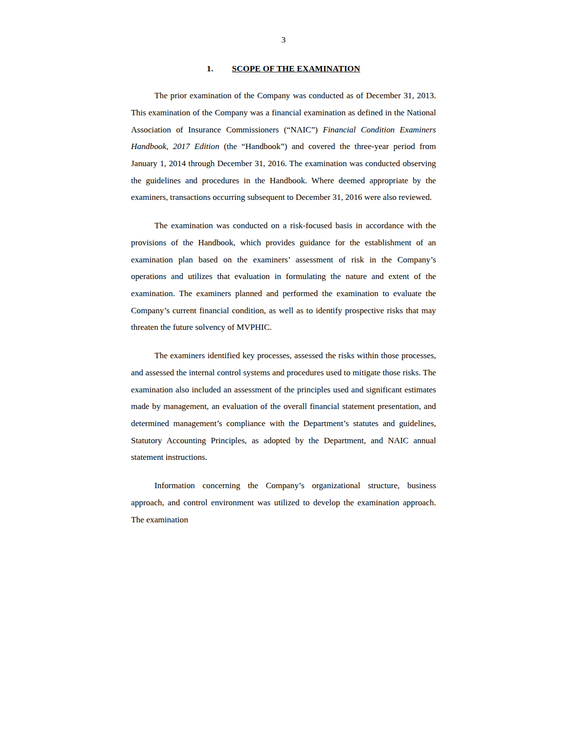3
1. SCOPE OF THE EXAMINATION
The prior examination of the Company was conducted as of December 31, 2013. This examination of the Company was a financial examination as defined in the National Association of Insurance Commissioners (“NAIC”) Financial Condition Examiners Handbook, 2017 Edition (the “Handbook”) and covered the three-year period from January 1, 2014 through December 31, 2016. The examination was conducted observing the guidelines and procedures in the Handbook. Where deemed appropriate by the examiners, transactions occurring subsequent to December 31, 2016 were also reviewed.
The examination was conducted on a risk-focused basis in accordance with the provisions of the Handbook, which provides guidance for the establishment of an examination plan based on the examiners’ assessment of risk in the Company’s operations and utilizes that evaluation in formulating the nature and extent of the examination. The examiners planned and performed the examination to evaluate the Company’s current financial condition, as well as to identify prospective risks that may threaten the future solvency of MVPHIC.
The examiners identified key processes, assessed the risks within those processes, and assessed the internal control systems and procedures used to mitigate those risks. The examination also included an assessment of the principles used and significant estimates made by management, an evaluation of the overall financial statement presentation, and determined management’s compliance with the Department’s statutes and guidelines, Statutory Accounting Principles, as adopted by the Department, and NAIC annual statement instructions.
Information concerning the Company’s organizational structure, business approach, and control environment was utilized to develop the examination approach. The examination